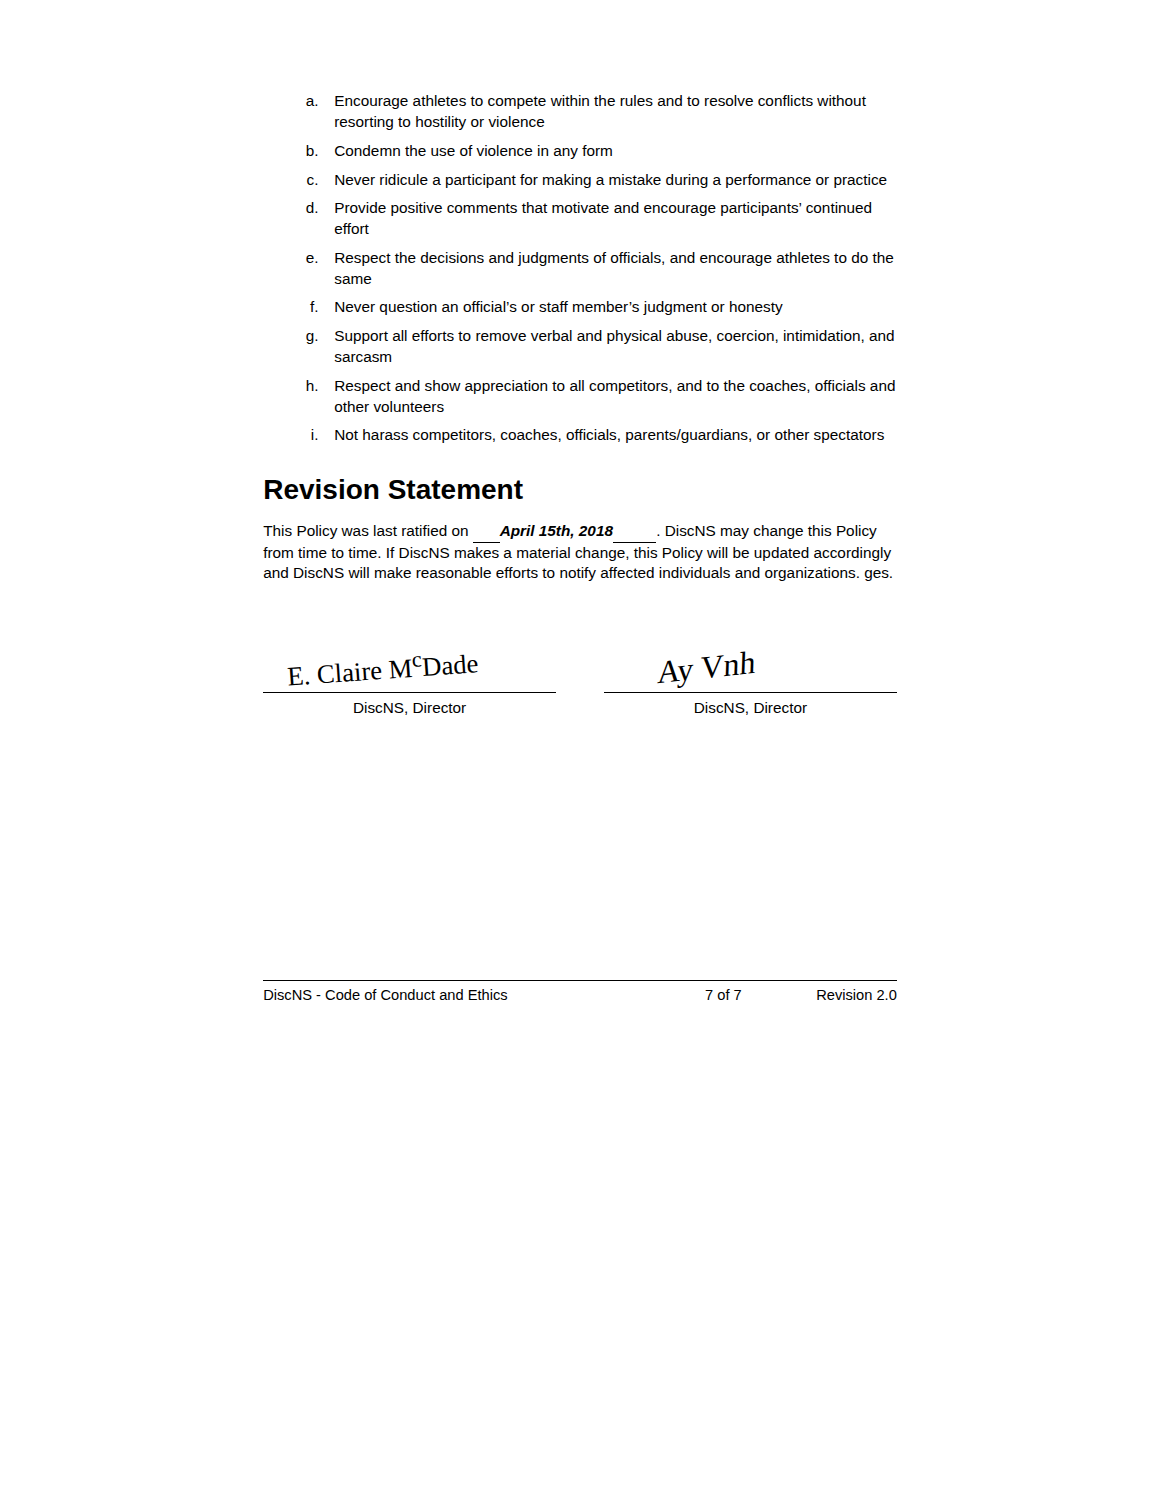Encourage athletes to compete within the rules and to resolve conflicts without resorting to hostility or violence
Condemn the use of violence in any form
Never ridicule a participant for making a mistake during a performance or practice
Provide positive comments that motivate and encourage participants’ continued effort
Respect the decisions and judgments of officials, and encourage athletes to do the same
Never question an official’s or staff member’s judgment or honesty
Support all efforts to remove verbal and physical abuse, coercion, intimidation, and sarcasm
Respect and show appreciation to all competitors, and to the coaches, officials and other volunteers
Not harass competitors, coaches, officials, parents/guardians, or other spectators
Revision Statement
This Policy was last ratified on April 15th, 2018 . DiscNS may change this Policy from time to time. If DiscNS makes a material change, this Policy will be updated accordingly and DiscNS will make reasonable efforts to notify affected individuals and organizations. ges.
| E. Claire M c Dade DiscNS, Director | Ay Vnh DiscNS, Director |
| DiscNS - Code of Conduct and Ethics | 7 of 7 | Revision 2.0 |